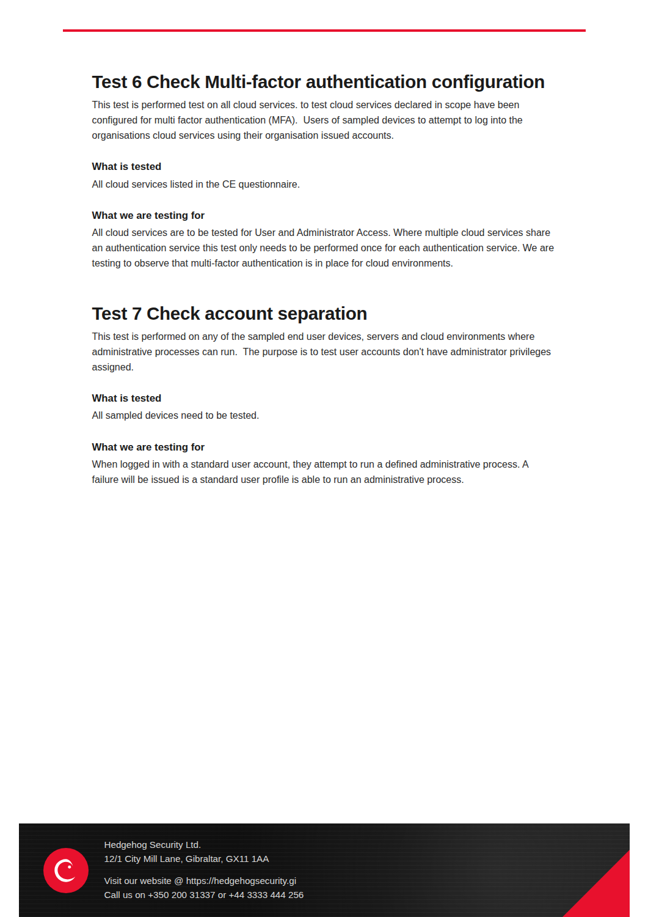Test 6 Check Multi-factor authentication configuration
This test is performed test on all cloud services. to test cloud services declared in scope have been configured for multi factor authentication (MFA). Users of sampled devices to attempt to log into the organisations cloud services using their organisation issued accounts.
What is tested
All cloud services listed in the CE questionnaire.
What we are testing for
All cloud services are to be tested for User and Administrator Access. Where multiple cloud services share an authentication service this test only needs to be performed once for each authentication service. We are testing to observe that multi-factor authentication is in place for cloud environments.
Test 7 Check account separation
This test is performed on any of the sampled end user devices, servers and cloud environments where administrative processes can run. The purpose is to test user accounts don't have administrator privileges assigned.
What is tested
All sampled devices need to be tested.
What we are testing for
When logged in with a standard user account, they attempt to run a defined administrative process. A failure will be issued is a standard user profile is able to run an administrative process.
Hedgehog Security Ltd.
12/1 City Mill Lane, Gibraltar, GX11 1AA
Visit our website @ https://hedgehogsecurity.gi
Call us on +350 200 31337 or +44 3333 444 256